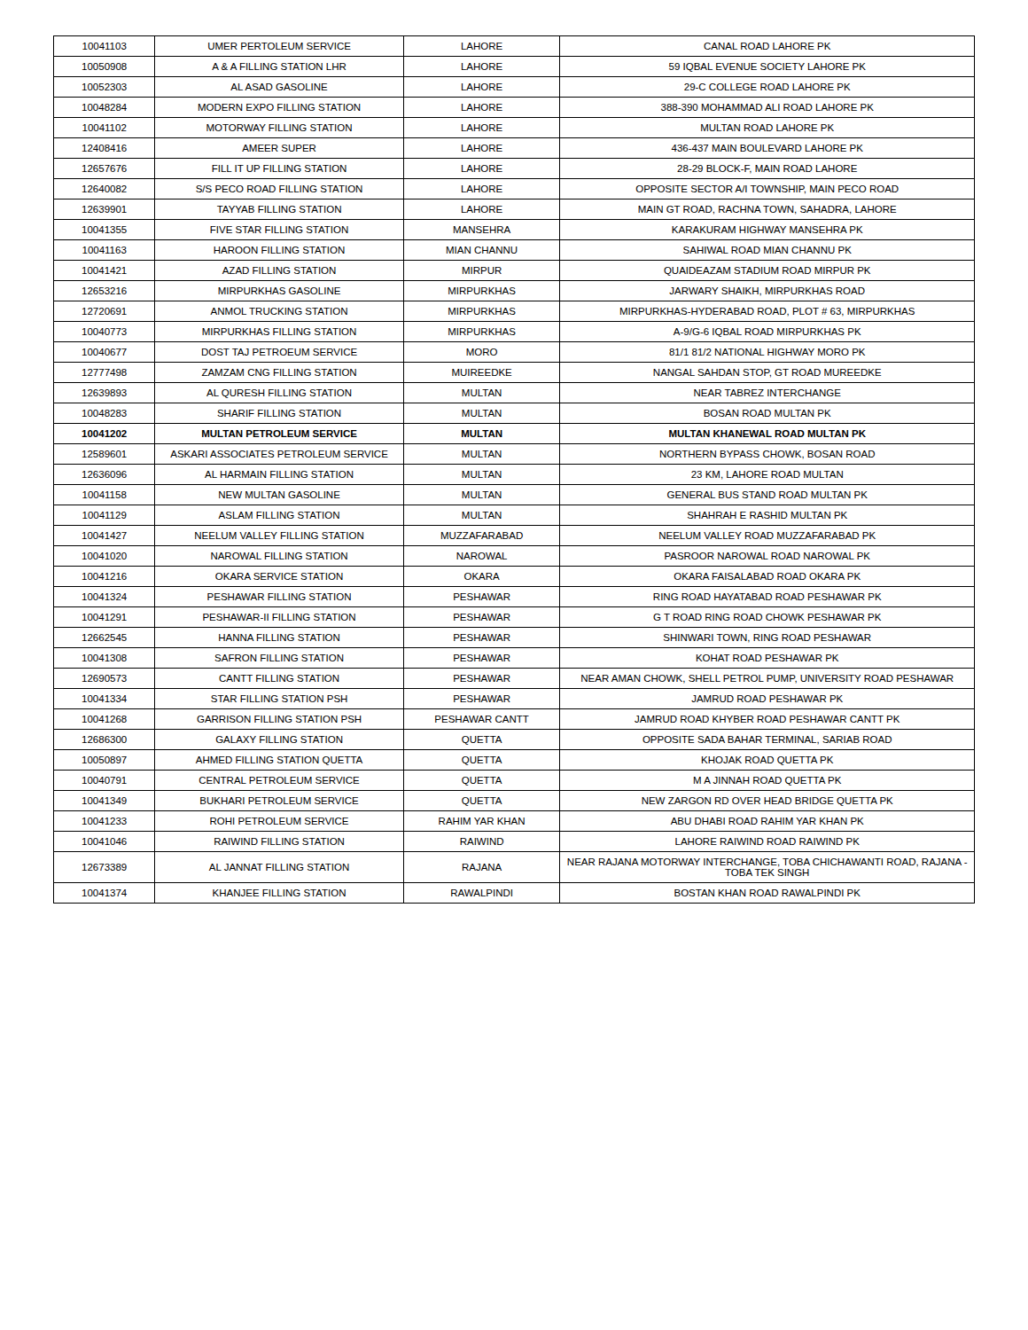| 10041103 | UMER PERTOLEUM SERVICE | LAHORE | CANAL ROAD LAHORE PK |
| 10050908 | A & A FILLING STATION LHR | LAHORE | 59 IQBAL EVENUE SOCIETY LAHORE PK |
| 10052303 | AL ASAD GASOLINE | LAHORE | 29-C COLLEGE ROAD LAHORE PK |
| 10048284 | MODERN EXPO FILLING STATION | LAHORE | 388-390 MOHAMMAD ALI ROAD LAHORE PK |
| 10041102 | MOTORWAY FILLING STATION | LAHORE | MULTAN ROAD LAHORE PK |
| 12408416 | AMEER SUPER | LAHORE | 436-437 MAIN BOULEVARD LAHORE PK |
| 12657676 | FILL IT UP FILLING STATION | LAHORE | 28-29 BLOCK-F, MAIN ROAD LAHORE |
| 12640082 | S/S PECO ROAD FILLING STATION | LAHORE | OPPOSITE SECTOR A/I TOWNSHIP, MAIN PECO ROAD |
| 12639901 | TAYYAB FILLING STATION | LAHORE | MAIN GT ROAD, RACHNA TOWN, SAHADRA, LAHORE |
| 10041355 | FIVE STAR FILLING STATION | MANSEHRA | KARAKURAM HIGHWAY MANSEHRA PK |
| 10041163 | HAROON FILLING STATION | MIAN CHANNU | SAHIWAL ROAD MIAN CHANNU PK |
| 10041421 | AZAD FILLING STATION | MIRPUR | QUAIDEAZAM STADIUM ROAD MIRPUR PK |
| 12653216 | MIRPURKHAS GASOLINE | MIRPURKHAS | JARWARY SHAIKH, MIRPURKHAS ROAD |
| 12720691 | ANMOL TRUCKING STATION | MIRPURKHAS | MIRPURKHAS-HYDERABAD ROAD, PLOT # 63, MIRPURKHAS |
| 10040773 | MIRPURKHAS FILLING STATION | MIRPURKHAS | A-9/G-6 IQBAL ROAD MIRPURKHAS PK |
| 10040677 | DOST TAJ PETROEUM SERVICE | MORO | 81/1 81/2 NATIONAL HIGHWAY MORO PK |
| 12777498 | ZAMZAM CNG FILLING STATION | MUIREEDKE | NANGAL SAHDAN STOP, GT ROAD MUREEDKE |
| 12639893 | AL QURESH FILLING STATION | MULTAN | NEAR TABREZ INTERCHANGE |
| 10048283 | SHARIF FILLING STATION | MULTAN | BOSAN ROAD MULTAN PK |
| 10041202 | MULTAN PETROLEUM SERVICE | MULTAN | MULTAN KHANEWAL ROAD MULTAN PK |
| 12589601 | ASKARI ASSOCIATES PETROLEUM SERVICE | MULTAN | NORTHERN BYPASS CHOWK, BOSAN ROAD |
| 12636096 | AL HARMAIN FILLING STATION | MULTAN | 23 KM, LAHORE ROAD MULTAN |
| 10041158 | NEW MULTAN GASOLINE | MULTAN | GENERAL BUS STAND ROAD MULTAN PK |
| 10041129 | ASLAM FILLING STATION | MULTAN | SHAHRAH E RASHID MULTAN PK |
| 10041427 | NEELUM VALLEY FILLING STATION | MUZZAFARABAD | NEELUM VALLEY ROAD MUZZAFARABAD PK |
| 10041020 | NAROWAL FILLING STATION | NAROWAL | PASROOR NAROWAL ROAD NAROWAL PK |
| 10041216 | OKARA SERVICE STATION | OKARA | OKARA FAISALABAD ROAD OKARA PK |
| 10041324 | PESHAWAR FILLING STATION | PESHAWAR | RING ROAD HAYATABAD ROAD PESHAWAR PK |
| 10041291 | PESHAWAR-II FILLING STATION | PESHAWAR | G T ROAD RING ROAD CHOWK PESHAWAR PK |
| 12662545 | HANNA FILLING STATION | PESHAWAR | SHINWARI TOWN, RING ROAD PESHAWAR |
| 10041308 | SAFRON FILLING STATION | PESHAWAR | KOHAT ROAD PESHAWAR PK |
| 12690573 | CANTT FILLING STATION | PESHAWAR | NEAR AMAN CHOWK, SHELL PETROL PUMP, UNIVERSITY ROAD PESHAWAR |
| 10041334 | STAR FILLING STATION PSH | PESHAWAR | JAMRUD ROAD PESHAWAR PK |
| 10041268 | GARRISON FILLING STATION PSH | PESHAWAR CANTT | JAMRUD ROAD KHYBER ROAD PESHAWAR CANTT PK |
| 12686300 | GALAXY FILLING STATION | QUETTA | OPPOSITE SADA BAHAR TERMINAL, SARIAB ROAD |
| 10050897 | AHMED FILLING STATION QUETTA | QUETTA | KHOJAK ROAD QUETTA PK |
| 10040791 | CENTRAL PETROLEUM SERVICE | QUETTA | M A JINNAH ROAD QUETTA PK |
| 10041349 | BUKHARI PETROLEUM SERVICE | QUETTA | NEW ZARGON RD OVER HEAD BRIDGE QUETTA PK |
| 10041233 | ROHI PETROLEUM SERVICE | RAHIM YAR KHAN | ABU DHABI ROAD RAHIM YAR KHAN PK |
| 10041046 | RAIWIND FILLING STATION | RAIWIND | LAHORE RAIWIND ROAD RAIWIND PK |
| 12673389 | AL JANNAT FILLING STATION | RAJANA | NEAR RAJANA MOTORWAY INTERCHANGE, TOBA CHICHAWANTI ROAD, RAJANA -TOBA TEK SINGH |
| 10041374 | KHANJEE FILLING STATION | RAWALPINDI | BOSTAN KHAN ROAD RAWALPINDI PK |